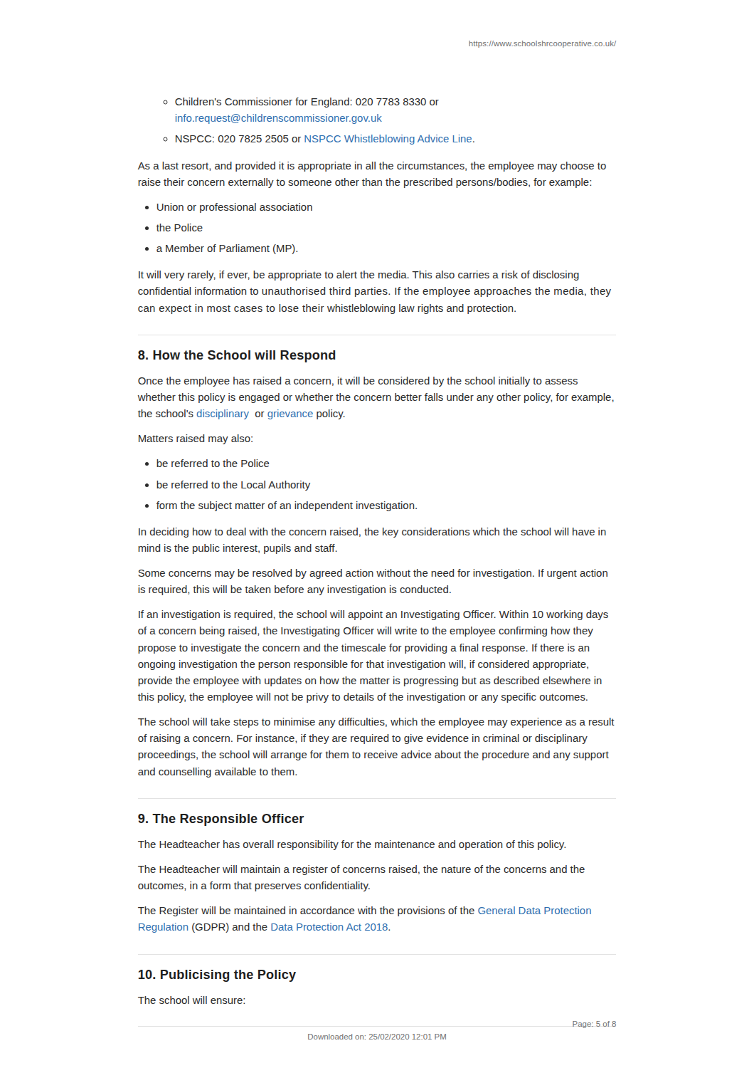https://www.schoolshrcooperative.co.uk/
Children's Commissioner for England: 020 7783 8330 or info.request@childrenscommissioner.gov.uk
NSPCC: 020 7825 2505 or NSPCC Whistleblowing Advice Line.
As a last resort, and provided it is appropriate in all the circumstances, the employee may choose to raise their concern externally to someone other than the prescribed persons/bodies, for example:
Union or professional association
the Police
a Member of Parliament (MP).
It will very rarely, if ever, be appropriate to alert the media. This also carries a risk of disclosing confidential information to unauthorised third parties. If the employee approaches the media, they can expect in most cases to lose their whistleblowing law rights and protection.
8. How the School will Respond
Once the employee has raised a concern, it will be considered by the school initially to assess whether this policy is engaged or whether the concern better falls under any other policy, for example, the school's disciplinary or grievance policy.
Matters raised may also:
be referred to the Police
be referred to the Local Authority
form the subject matter of an independent investigation.
In deciding how to deal with the concern raised, the key considerations which the school will have in mind is the public interest, pupils and staff.
Some concerns may be resolved by agreed action without the need for investigation. If urgent action is required, this will be taken before any investigation is conducted.
If an investigation is required, the school will appoint an Investigating Officer. Within 10 working days of a concern being raised, the Investigating Officer will write to the employee confirming how they propose to investigate the concern and the timescale for providing a final response. If there is an ongoing investigation the person responsible for that investigation will, if considered appropriate, provide the employee with updates on how the matter is progressing but as described elsewhere in this policy, the employee will not be privy to details of the investigation or any specific outcomes.
The school will take steps to minimise any difficulties, which the employee may experience as a result of raising a concern. For instance, if they are required to give evidence in criminal or disciplinary proceedings, the school will arrange for them to receive advice about the procedure and any support and counselling available to them.
9. The Responsible Officer
The Headteacher has overall responsibility for the maintenance and operation of this policy.
The Headteacher will maintain a register of concerns raised, the nature of the concerns and the outcomes, in a form that preserves confidentiality.
The Register will be maintained in accordance with the provisions of the General Data Protection Regulation (GDPR) and the Data Protection Act 2018.
10. Publicising the Policy
The school will ensure:
Downloaded on: 25/02/2020 12:01 PM
Page: 5 of 8